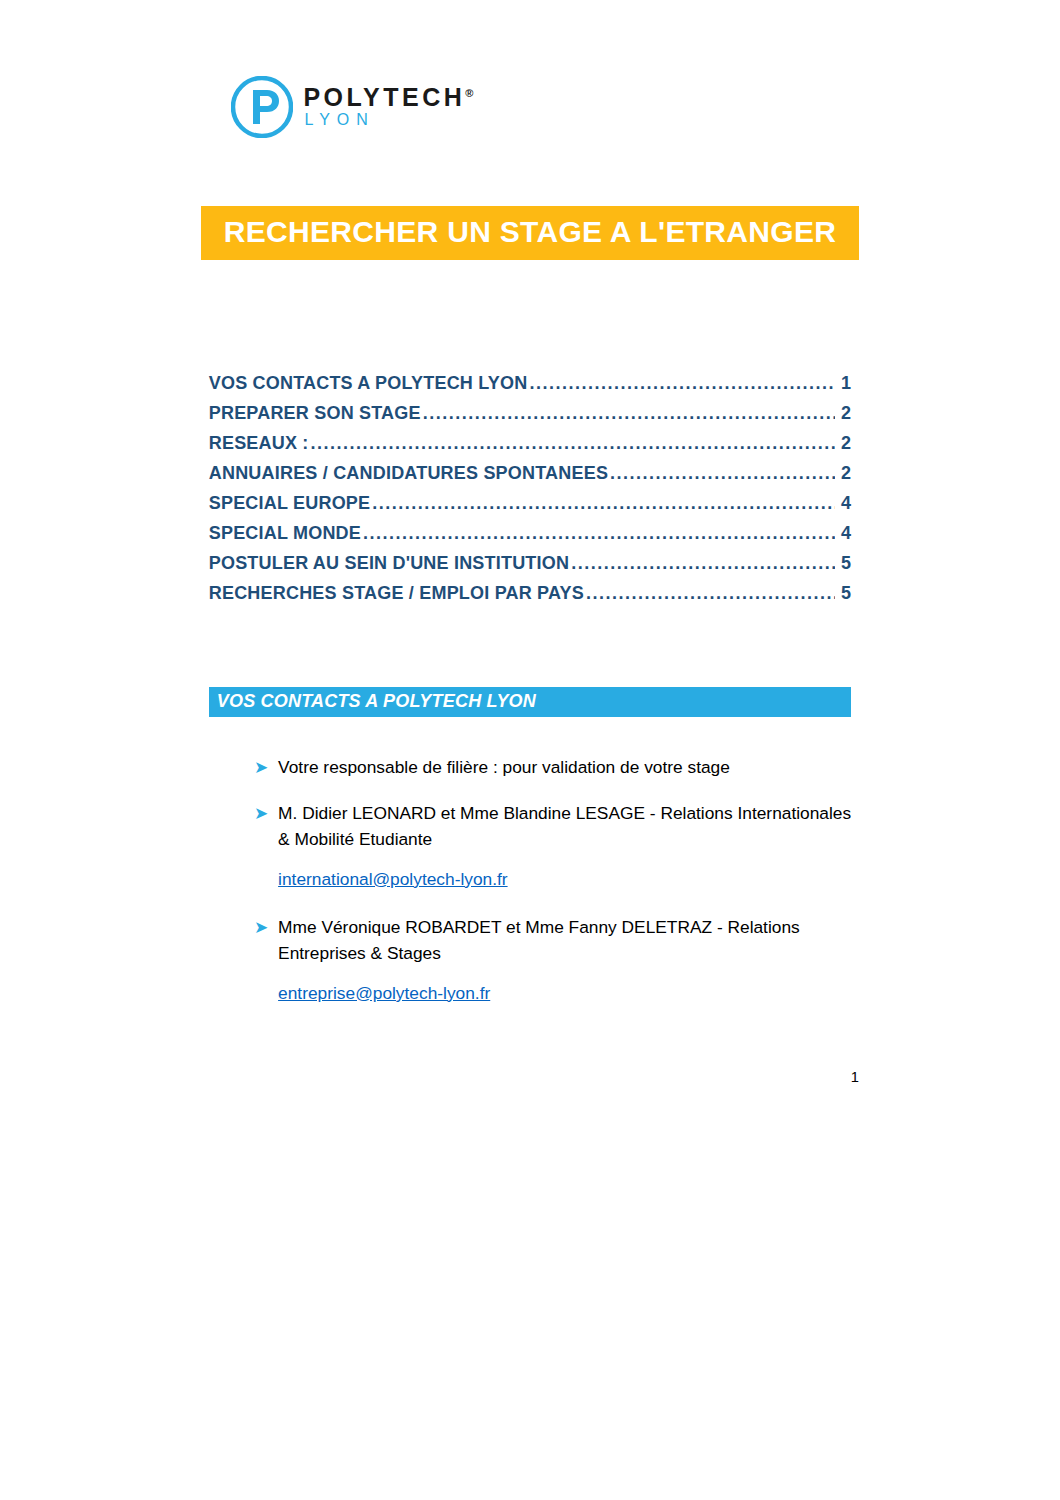POLYTECH® LYON
RECHERCHER UN STAGE A L'ETRANGER
VOS CONTACTS A POLYTECH LYON ................................................................. 1
PREPARER SON STAGE ................................................................................. 2
RESEAUX : ................................................................................................. 2
ANNUAIRES / CANDIDATURES SPONTANEES ................................................. 2
SPECIAL EUROPE ......................................................................................... 4
SPECIAL MONDE ......................................................................................... 4
POSTULER AU SEIN D'UNE INSTITUTION ..................................................... 5
RECHERCHES STAGE / EMPLOI PAR PAYS .................................................... 5
VOS CONTACTS A POLYTECH LYON
➤ Votre responsable de filière : pour validation de votre stage
➤ M. Didier LEONARD et Mme Blandine LESAGE - Relations Internationales & Mobilité Etudiante
international@polytech-lyon.fr
➤ Mme Véronique ROBARDET et Mme Fanny DELETRAZ - Relations Entreprises & Stages
entreprise@polytech-lyon.fr
1